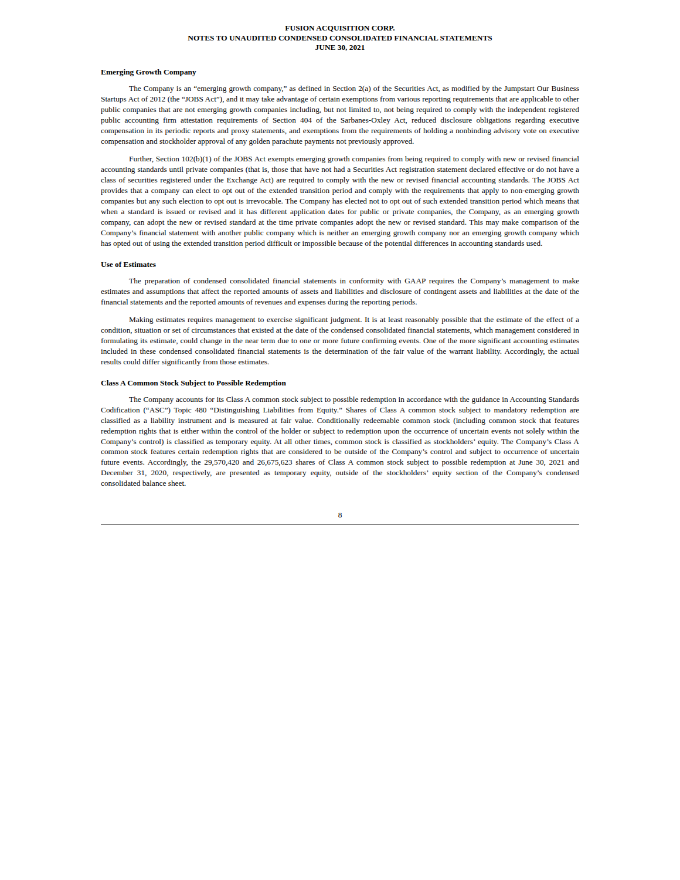Fusion Acquisition Corp.
Notes to Unaudited Condensed Consolidated Financial Statements
June 30, 2021
Emerging Growth Company
The Company is an “emerging growth company,” as defined in Section 2(a) of the Securities Act, as modified by the Jumpstart Our Business Startups Act of 2012 (the “JOBS Act”), and it may take advantage of certain exemptions from various reporting requirements that are applicable to other public companies that are not emerging growth companies including, but not limited to, not being required to comply with the independent registered public accounting firm attestation requirements of Section 404 of the Sarbanes-Oxley Act, reduced disclosure obligations regarding executive compensation in its periodic reports and proxy statements, and exemptions from the requirements of holding a nonbinding advisory vote on executive compensation and stockholder approval of any golden parachute payments not previously approved.
Further, Section 102(b)(1) of the JOBS Act exempts emerging growth companies from being required to comply with new or revised financial accounting standards until private companies (that is, those that have not had a Securities Act registration statement declared effective or do not have a class of securities registered under the Exchange Act) are required to comply with the new or revised financial accounting standards. The JOBS Act provides that a company can elect to opt out of the extended transition period and comply with the requirements that apply to non-emerging growth companies but any such election to opt out is irrevocable. The Company has elected not to opt out of such extended transition period which means that when a standard is issued or revised and it has different application dates for public or private companies, the Company, as an emerging growth company, can adopt the new or revised standard at the time private companies adopt the new or revised standard. This may make comparison of the Company’s financial statement with another public company which is neither an emerging growth company nor an emerging growth company which has opted out of using the extended transition period difficult or impossible because of the potential differences in accounting standards used.
Use of Estimates
The preparation of condensed consolidated financial statements in conformity with GAAP requires the Company’s management to make estimates and assumptions that affect the reported amounts of assets and liabilities and disclosure of contingent assets and liabilities at the date of the financial statements and the reported amounts of revenues and expenses during the reporting periods.
Making estimates requires management to exercise significant judgment. It is at least reasonably possible that the estimate of the effect of a condition, situation or set of circumstances that existed at the date of the condensed consolidated financial statements, which management considered in formulating its estimate, could change in the near term due to one or more future confirming events. One of the more significant accounting estimates included in these condensed consolidated financial statements is the determination of the fair value of the warrant liability. Accordingly, the actual results could differ significantly from those estimates.
Class A Common Stock Subject to Possible Redemption
The Company accounts for its Class A common stock subject to possible redemption in accordance with the guidance in Accounting Standards Codification (“ASC”) Topic 480 “Distinguishing Liabilities from Equity.” Shares of Class A common stock subject to mandatory redemption are classified as a liability instrument and is measured at fair value. Conditionally redeemable common stock (including common stock that features redemption rights that is either within the control of the holder or subject to redemption upon the occurrence of uncertain events not solely within the Company’s control) is classified as temporary equity. At all other times, common stock is classified as stockholders’ equity. The Company’s Class A common stock features certain redemption rights that are considered to be outside of the Company’s control and subject to occurrence of uncertain future events. Accordingly, the 29,570,420 and 26,675,623 shares of Class A common stock subject to possible redemption at June 30, 2021 and December 31, 2020, respectively, are presented as temporary equity, outside of the stockholders’ equity section of the Company’s condensed consolidated balance sheet.
8